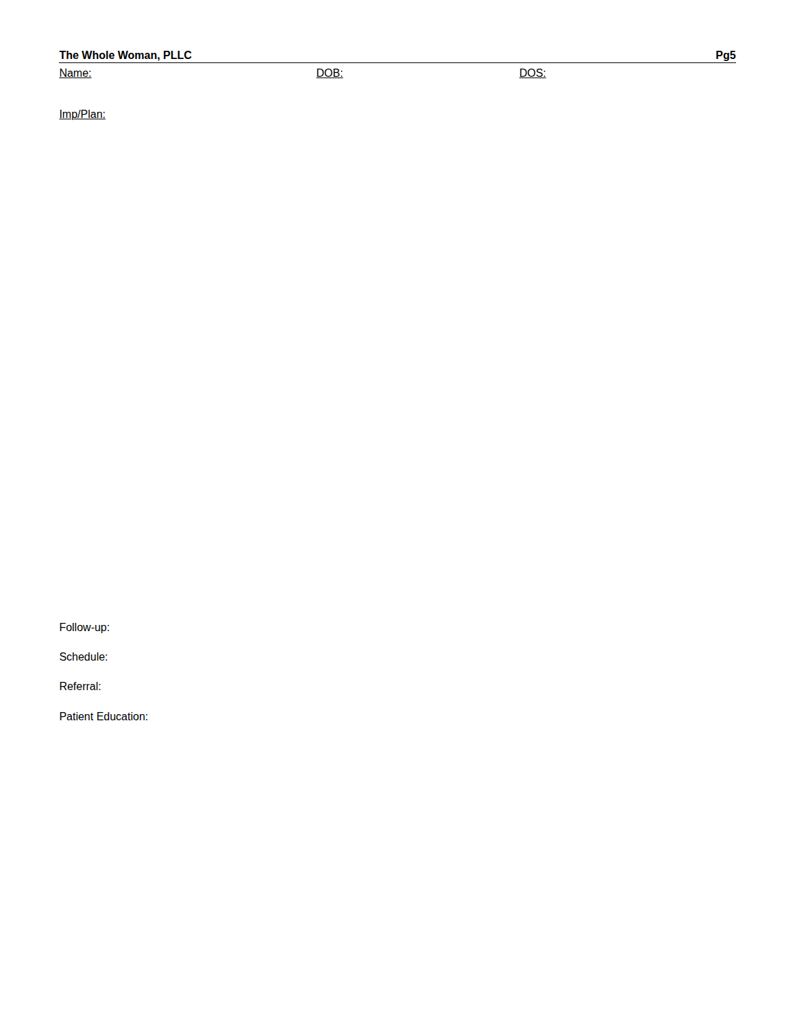The Whole Woman, PLLC Pg5
Name: DOB: DOS:
Imp/Plan:
Follow-up:
Schedule:
Referral:
Patient Education: